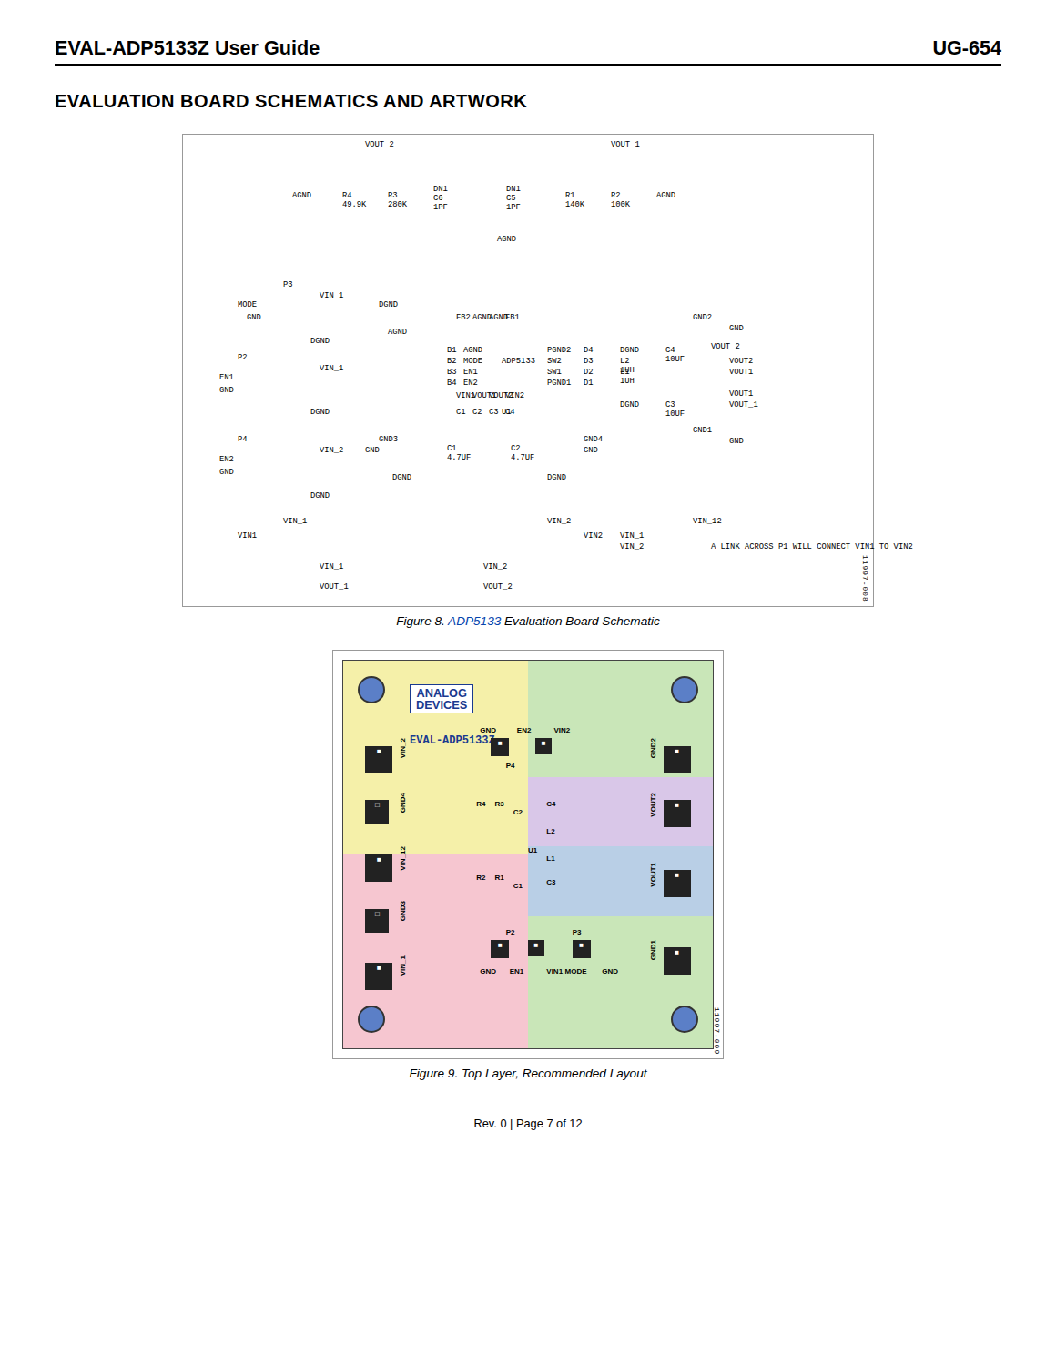EVAL-ADP5133Z User Guide
UG-654
EVALUATION BOARD SCHEMATICS AND ARTWORK
VOUT_2 VOUT_1 AGND R4
49.9K R3
280K DN1
C6
1PF DN1
C5
1PF R1
140K R2
100K AGND AGND P3 VIN_1 MODE GND DGND DGND AGND FB2 AGND AGND FB1 B1 B2 B3 B4 AGND MODE EN1 EN2 ADP5133 U1 PGND2 SW2 SW1 PGND1 D4 D3 D2 D1 P2 VIN_1 EN1 GND DGND P4 VIN_2 EN2 GND DGND GND3 GND C1
4.7UF DGND C2
4.7UF DGND GND4 GND C1 C2 C3 C4 VIN1 VOUT1 VOUT2 VIN2 GND2 GND DGND C4
10UF VOUT_2 VOUT2 VOUT1 L2
1UH L1
1UH VOUT1 VOUT_1 DGND C3
10UF GND1 GND VIN_1 VIN1 VIN_2 VIN2 VIN_12 VIN_1 VIN_2 A LINK ACROSS P1 WILL CONNECT VIN1 TO VIN2 VIN_1 VIN_2 VOUT_1 VOUT_2 11997-008
Figure 8. ADP5133 Evaluation Board Schematic
ANALOG
DEVICES
EVAL-ADP5133Z
■
VIN_2
□
GND4
■
VIN_12
□
GND3
■
VIN_1
■
GND2
■
VOUT2
■
VOUT1
■
GND1
■
GND EN2
■
VIN2 P4 R4 R3 C2 C4 L2 L1 C3 U1 R2 R1 C1
■
GND EN1
■
VIN1 P2
■
P3 MODE GND
11997-009
Figure 9. Top Layer, Recommended Layout
Rev. 0 | Page 7 of 12